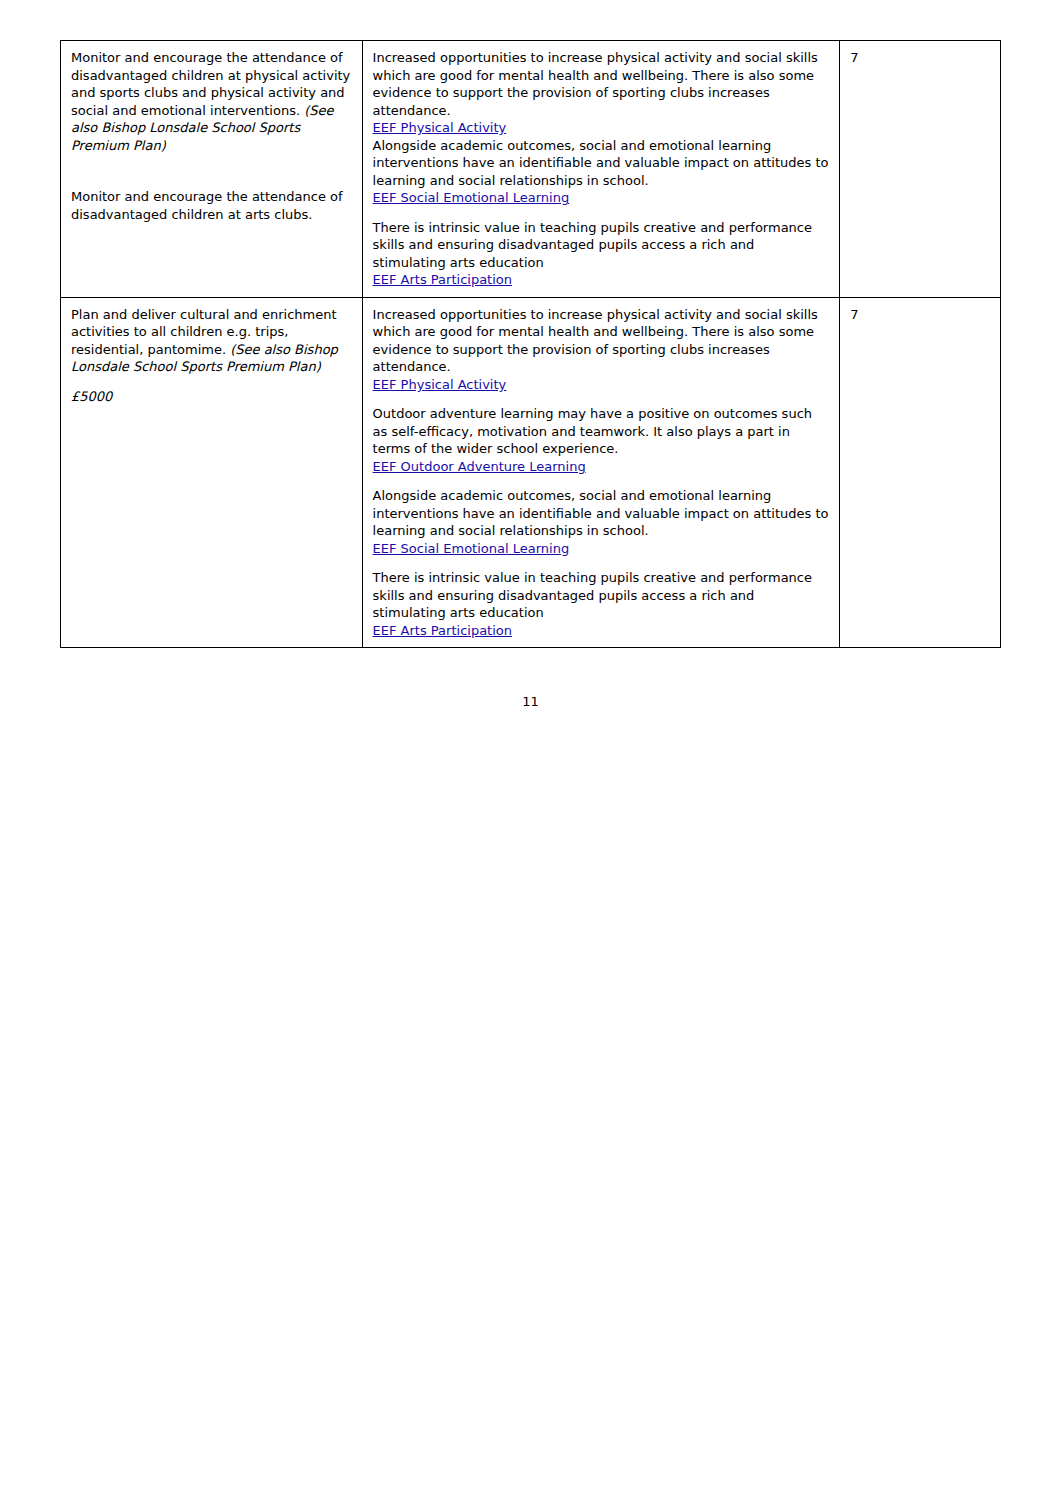| Monitor and encourage the attendance of disadvantaged children at physical activity and sports clubs and physical activity and social and emotional interventions. (See also Bishop Lonsdale School Sports Premium Plan) Monitor and encourage the attendance of disadvantaged children at arts clubs. | Increased opportunities to increase physical activity and social skills which are good for mental health and wellbeing. There is also some evidence to support the provision of sporting clubs increases attendance. EEF Physical Activity Alongside academic outcomes, social and emotional learning interventions have an identifiable and valuable impact on attitudes to learning and social relationships in school. EEF Social Emotional Learning There is intrinsic value in teaching pupils creative and performance skills and ensuring disadvantaged pupils access a rich and stimulating arts education EEF Arts Participation | 7 |
| Plan and deliver cultural and enrichment activities to all children e.g. trips, residential, pantomime. (See also Bishop Lonsdale School Sports Premium Plan) £5000 | Increased opportunities to increase physical activity and social skills which are good for mental health and wellbeing. There is also some evidence to support the provision of sporting clubs increases attendance. EEF Physical Activity Outdoor adventure learning may have a positive on outcomes such as self-efficacy, motivation and teamwork. It also plays a part in terms of the wider school experience. EEF Outdoor Adventure Learning Alongside academic outcomes, social and emotional learning interventions have an identifiable and valuable impact on attitudes to learning and social relationships in school. EEF Social Emotional Learning There is intrinsic value in teaching pupils creative and performance skills and ensuring disadvantaged pupils access a rich and stimulating arts education EEF Arts Participation | 7 |
11